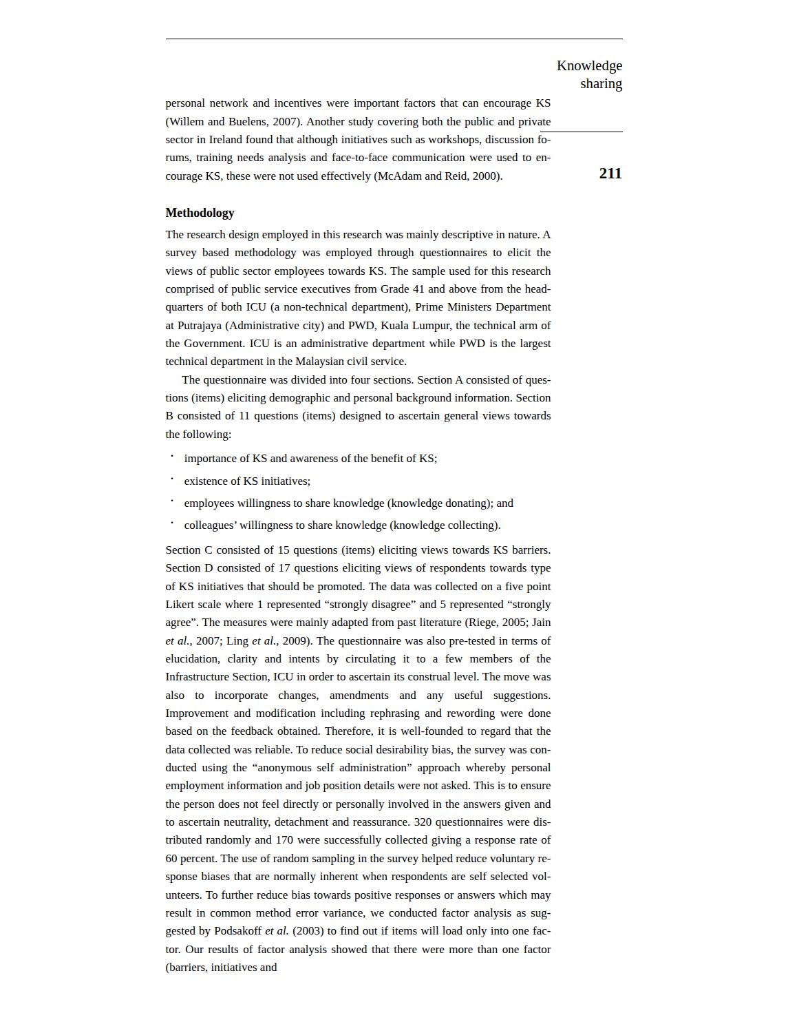Knowledge
sharing
211
personal network and incentives were important factors that can encourage KS (Willem and Buelens, 2007). Another study covering both the public and private sector in Ireland found that although initiatives such as workshops, discussion forums, training needs analysis and face-to-face communication were used to encourage KS, these were not used effectively (McAdam and Reid, 2000).
Methodology
The research design employed in this research was mainly descriptive in nature. A survey based methodology was employed through questionnaires to elicit the views of public sector employees towards KS. The sample used for this research comprised of public service executives from Grade 41 and above from the headquarters of both ICU (a non-technical department), Prime Ministers Department at Putrajaya (Administrative city) and PWD, Kuala Lumpur, the technical arm of the Government. ICU is an administrative department while PWD is the largest technical department in the Malaysian civil service.
The questionnaire was divided into four sections. Section A consisted of questions (items) eliciting demographic and personal background information. Section B consisted of 11 questions (items) designed to ascertain general views towards the following:
importance of KS and awareness of the benefit of KS;
existence of KS initiatives;
employees willingness to share knowledge (knowledge donating); and
colleagues’ willingness to share knowledge (knowledge collecting).
Section C consisted of 15 questions (items) eliciting views towards KS barriers. Section D consisted of 17 questions eliciting views of respondents towards type of KS initiatives that should be promoted. The data was collected on a five point Likert scale where 1 represented “strongly disagree” and 5 represented “strongly agree”. The measures were mainly adapted from past literature (Riege, 2005; Jain et al., 2007; Ling et al., 2009). The questionnaire was also pre-tested in terms of elucidation, clarity and intents by circulating it to a few members of the Infrastructure Section, ICU in order to ascertain its construal level. The move was also to incorporate changes, amendments and any useful suggestions. Improvement and modification including rephrasing and rewording were done based on the feedback obtained. Therefore, it is well-founded to regard that the data collected was reliable. To reduce social desirability bias, the survey was conducted using the “anonymous self administration” approach whereby personal employment information and job position details were not asked. This is to ensure the person does not feel directly or personally involved in the answers given and to ascertain neutrality, detachment and reassurance. 320 questionnaires were distributed randomly and 170 were successfully collected giving a response rate of 60 percent. The use of random sampling in the survey helped reduce voluntary response biases that are normally inherent when respondents are self selected volunteers. To further reduce bias towards positive responses or answers which may result in common method error variance, we conducted factor analysis as suggested by Podsakoff et al. (2003) to find out if items will load only into one factor. Our results of factor analysis showed that there were more than one factor (barriers, initiatives and